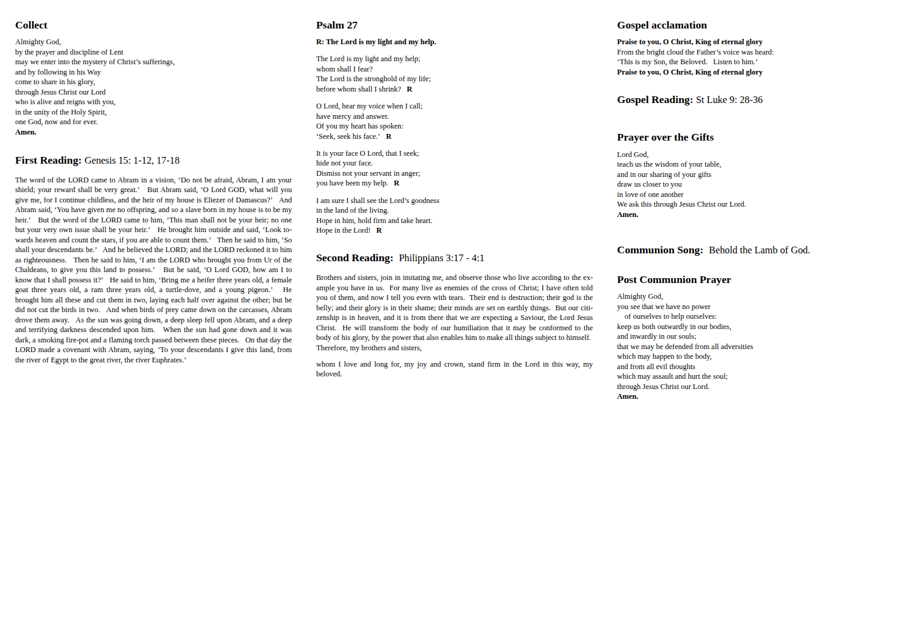Collect
Almighty God,
by the prayer and discipline of Lent
may we enter into the mystery of Christ’s sufferings,
and by following in his Way
come to share in his glory,
through Jesus Christ our Lord
who is alive and reigns with you,
in the unity of the Holy Spirit,
one God, now and for ever.
Amen.
First Reading: Genesis 15: 1-12, 17-18
The word of the LORD came to Abram in a vision, ‘Do not be afraid, Abram, I am your shield; your reward shall be very great.’ But Abram said, ‘O Lord GOD, what will you give me, for I continue childless, and the heir of my house is Eliezer of Damascus?’ And Abram said, ‘You have given me no offspring, and so a slave born in my house is to be my heir.’ But the word of the LORD came to him, ‘This man shall not be your heir; no one but your very own issue shall be your heir.’ He brought him outside and said, ‘Look towards heaven and count the stars, if you are able to count them.’ Then he said to him, ‘So shall your descendants be.’ And he believed the LORD; and the LORD reckoned it to him as righteousness. Then he said to him, ‘I am the LORD who brought you from Ur of the Chaldeans, to give you this land to possess.’ But he said, ‘O Lord GOD, how am I to know that I shall possess it?’ He said to him, ‘Bring me a heifer three years old, a female goat three years old, a ram three years old, a turtle-dove, and a young pigeon.’ He brought him all these and cut them in two, laying each half over against the other; but he did not cut the birds in two. And when birds of prey came down on the carcasses, Abram drove them away. As the sun was going down, a deep sleep fell upon Abram, and a deep and terrifying darkness descended upon him. When the sun had gone down and it was dark, a smoking fire-pot and a flaming torch passed between these pieces. On that day the LORD made a covenant with Abram, saying, ‘To your descendants I give this land, from the river of Egypt to the great river, the river Euphrates.’
Psalm 27
R: The Lord is my light and my help.
The Lord is my light and my help;
whom shall I fear?
The Lord is the stronghold of my life;
before whom shall I shrink? R
O Lord, hear my voice when I call;
have mercy and answer.
Of you my heart has spoken:
‘Seek, seek his face.’ R
It is your face O Lord, that I seek;
hide not your face.
Dismiss not your servant in anger;
you have been my help. R
I am sure I shall see the Lord’s goodness
in the land of the living.
Hope in him, hold firm and take heart.
Hope in the Lord! R
Second Reading: Philippians 3:17 - 4:1
Brothers and sisters, join in imitating me, and observe those who live according to the example you have in us. For many live as enemies of the cross of Christ; I have often told you of them, and now I tell you even with tears. Their end is destruction; their god is the belly; and their glory is in their shame; their minds are set on earthly things. But our citizenship is in heaven, and it is from there that we are expecting a Saviour, the Lord Jesus Christ. He will transform the body of our humiliation that it may be conformed to the body of his glory, by the power that also enables him to make all things subject to himself. Therefore, my brothers and sisters,
whom I love and long for, my joy and crown, stand firm in the Lord in this way, my beloved.
Gospel acclamation
Praise to you, O Christ, King of eternal glory
From the bright cloud the Father’s voice was heard:
‘This is my Son, the Beloved. Listen to him.’
Praise to you, O Christ, King of eternal glory
Gospel Reading: St Luke 9: 28-36
Prayer over the Gifts
Lord God,
teach us the wisdom of your table,
and in our sharing of your gifts
draw us closer to you
in love of one another
We ask this through Jesus Christ our Lord.
Amen.
Communion Song: Behold the Lamb of God.
Post Communion Prayer
Almighty God,
you see that we have no power
of ourselves to help ourselves:
keep us both outwardly in our bodies,
and inwardly in our souls;
that we may be defended from all adversities
which may happen to the body,
and from all evil thoughts
which may assault and hurt the soul;
through Jesus Christ our Lord.
Amen.